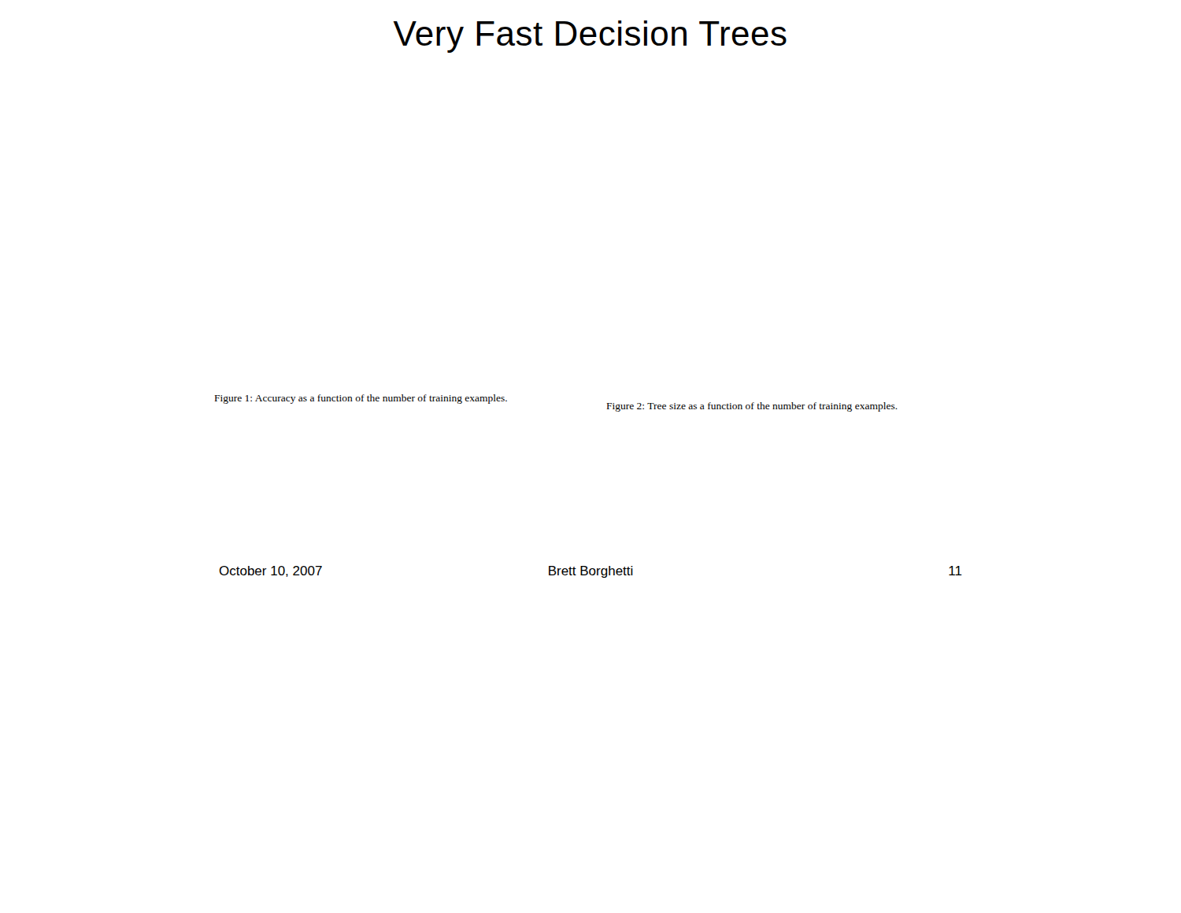Very Fast Decision Trees
Figure 1: Accuracy as a function of the number of training examples.
Figure 2: Tree size as a function of the number of training examples.
Figure 3: Accuracy as a function of the noise level.
Figure 4: Accuracy as a function of the complexity of the true concept.
October 10, 2007 Brett Borghetti 11